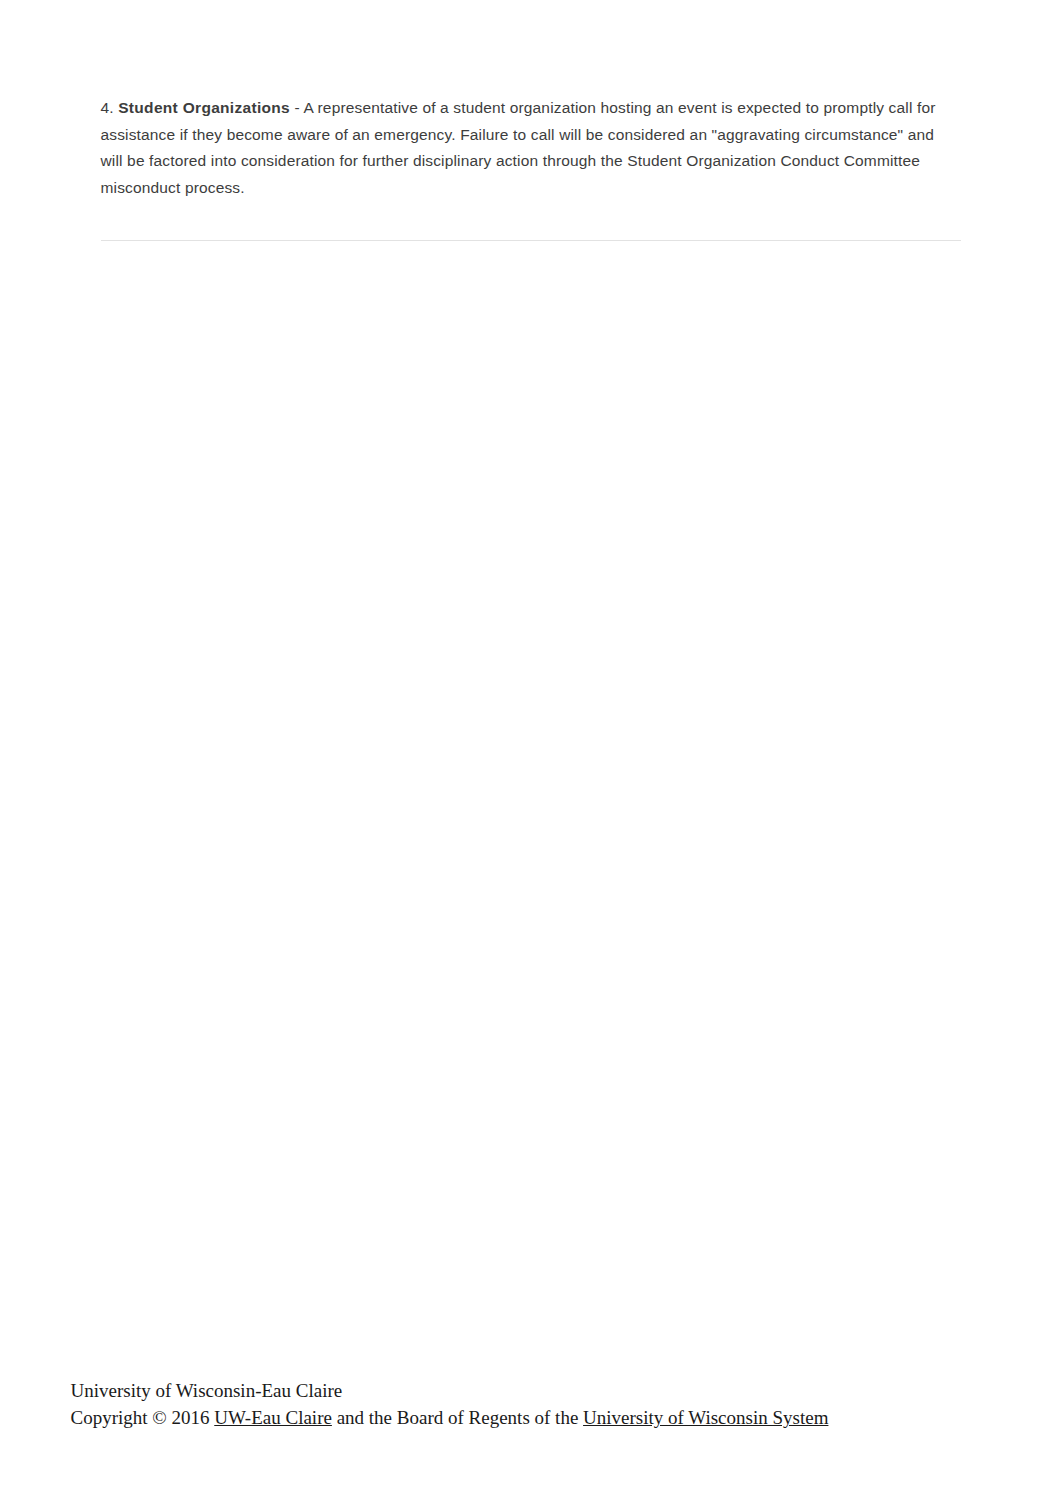4. Student Organizations - A representative of a student organization hosting an event is expected to promptly call for assistance if they become aware of an emergency. Failure to call will be considered an "aggravating circumstance" and will be factored into consideration for further disciplinary action through the Student Organization Conduct Committee misconduct process.
University of Wisconsin-Eau Claire
Copyright © 2016 UW-Eau Claire and the Board of Regents of the University of Wisconsin System